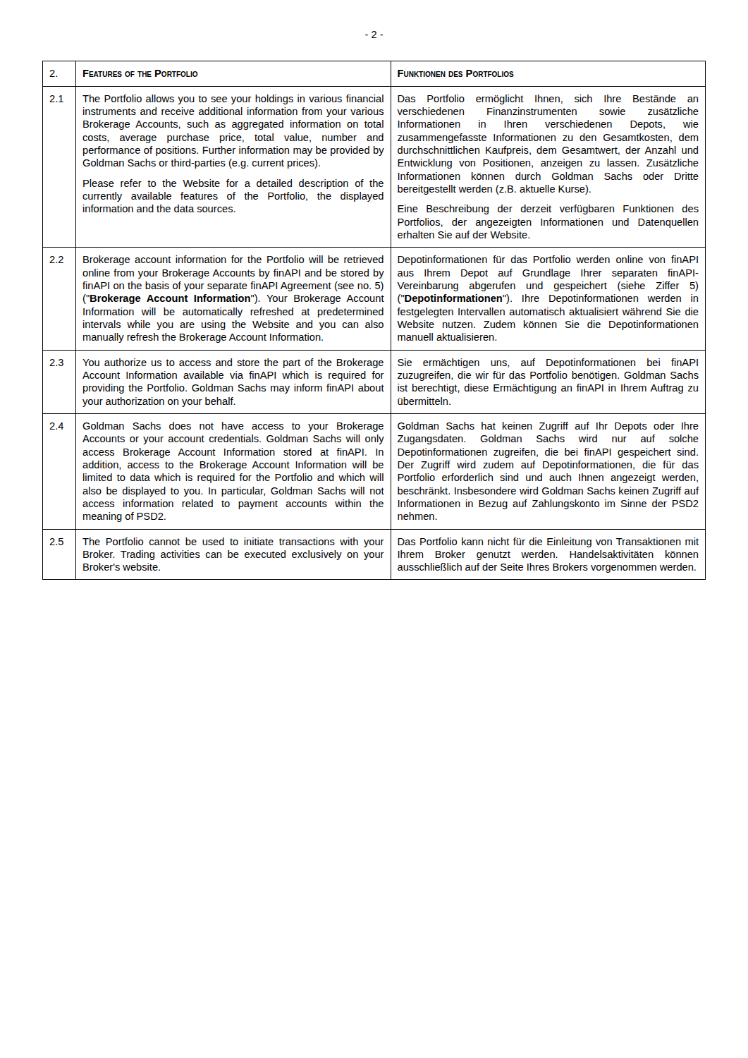- 2 -
| 2. | Features of the Portfolio | Funktionen des Portfolios |
| 2.1 | The Portfolio allows you to see your holdings in various financial instruments and receive additional information from your various Brokerage Accounts, such as aggregated information on total costs, average purchase price, total value, number and performance of positions. Further information may be provided by Goldman Sachs or third-parties (e.g. current prices). Please refer to the Website for a detailed description of the currently available features of the Portfolio, the displayed information and the data sources. | Das Portfolio ermöglicht Ihnen, sich Ihre Bestände an verschiedenen Finanzinstrumenten sowie zusätzliche Informationen in Ihren verschiedenen Depots, wie zusammengefasste Informationen zu den Gesamtkosten, dem durchschnittlichen Kaufpreis, dem Gesamtwert, der Anzahl und Entwicklung von Positionen, anzeigen zu lassen. Zusätzliche Informationen können durch Goldman Sachs oder Dritte bereitgestellt werden (z.B. aktuelle Kurse). Eine Beschreibung der derzeit verfügbaren Funktionen des Portfolios, der angezeigten Informationen und Datenquellen erhalten Sie auf der Website. |
| 2.2 | Brokerage account information for the Portfolio will be retrieved online from your Brokerage Accounts by finAPI and be stored by finAPI on the basis of your separate finAPI Agreement (see no. 5) (" Brokerage Account Information "). Your Brokerage Account Information will be automatically refreshed at predetermined intervals while you are using the Website and you can also manually refresh the Brokerage Account Information. | Depotinformationen für das Portfolio werden online von finAPI aus Ihrem Depot auf Grundlage Ihrer separaten finAPI-Vereinbarung abgerufen und gespeichert (siehe Ziffer 5) (" Depotinformationen "). Ihre Depotinformationen werden in festgelegten Intervallen automatisch aktualisiert während Sie die Website nutzen. Zudem können Sie die Depotinformationen manuell aktualisieren. |
| 2.3 | You authorize us to access and store the part of the Brokerage Account Information available via finAPI which is required for providing the Portfolio. Goldman Sachs may inform finAPI about your authorization on your behalf. | Sie ermächtigen uns, auf Depotinformationen bei finAPI zuzugreifen, die wir für das Portfolio benötigen. Goldman Sachs ist berechtigt, diese Ermächtigung an finAPI in Ihrem Auftrag zu übermitteln. |
| 2.4 | Goldman Sachs does not have access to your Brokerage Accounts or your account credentials. Goldman Sachs will only access Brokerage Account Information stored at finAPI. In addition, access to the Brokerage Account Information will be limited to data which is required for the Portfolio and which will also be displayed to you. In particular, Goldman Sachs will not access information related to payment accounts within the meaning of PSD2. | Goldman Sachs hat keinen Zugriff auf Ihr Depots oder Ihre Zugangsdaten. Goldman Sachs wird nur auf solche Depotinformationen zugreifen, die bei finAPI gespeichert sind. Der Zugriff wird zudem auf Depotinformationen, die für das Portfolio erforderlich sind und auch Ihnen angezeigt werden, beschränkt. Insbesondere wird Goldman Sachs keinen Zugriff auf Informationen in Bezug auf Zahlungskonto im Sinne der PSD2 nehmen. |
| 2.5 | The Portfolio cannot be used to initiate transactions with your Broker. Trading activities can be executed exclusively on your Broker's website. | Das Portfolio kann nicht für die Einleitung von Transaktionen mit Ihrem Broker genutzt werden. Handelsaktivitäten können ausschließlich auf der Seite Ihres Brokers vorgenommen werden. |